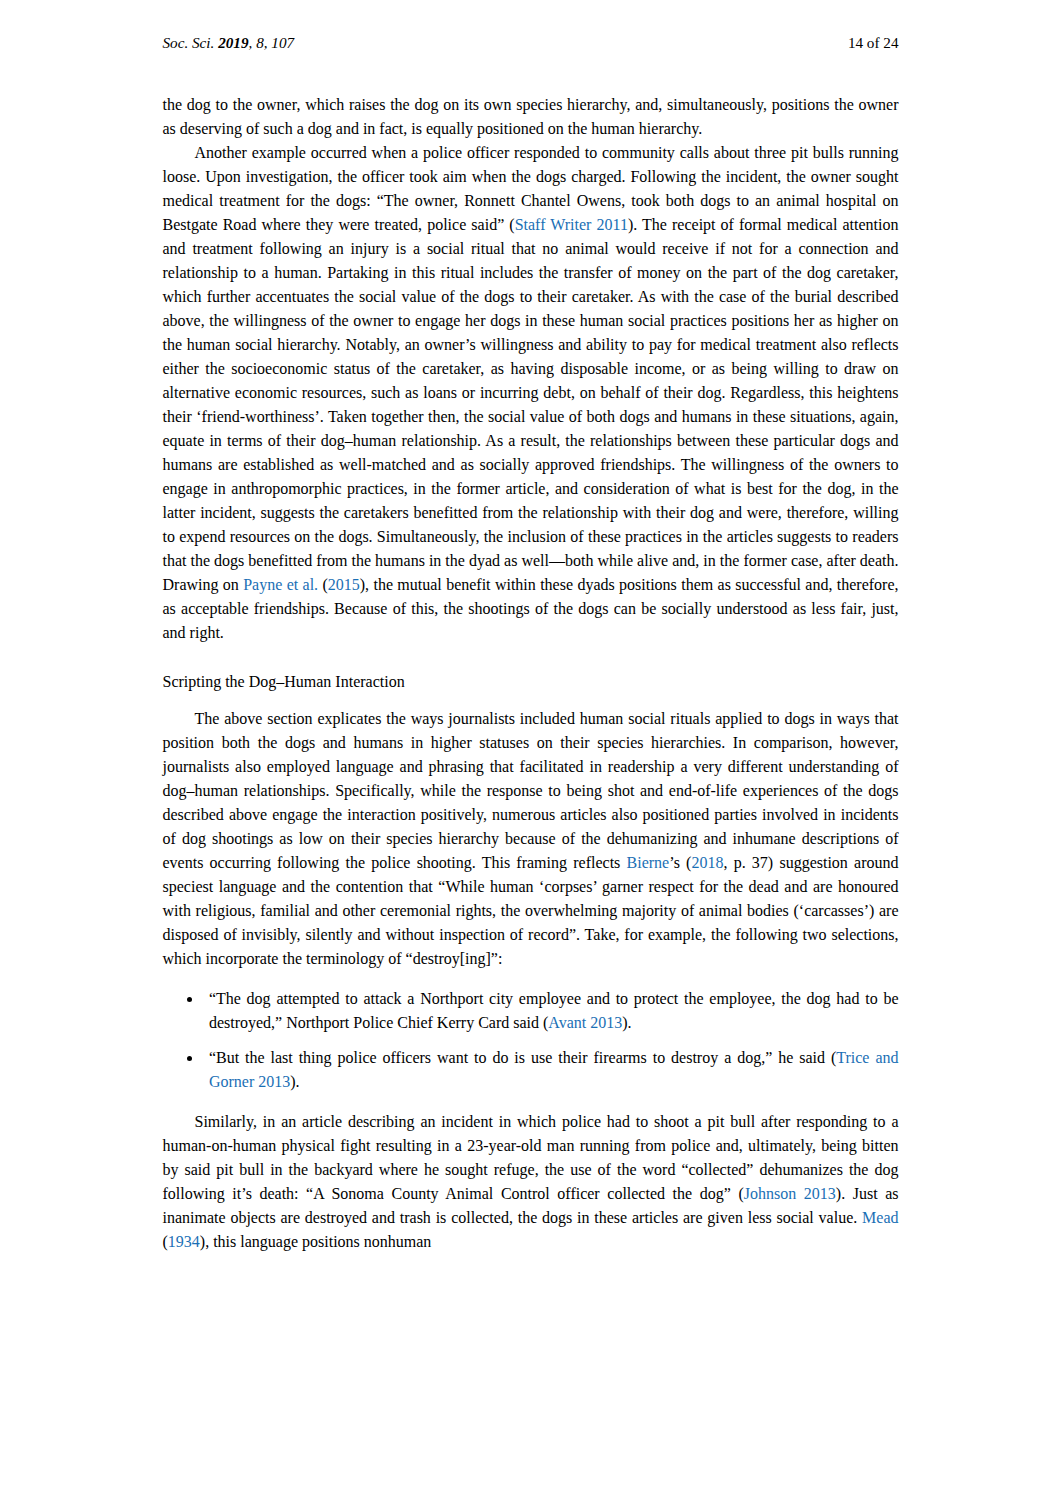Soc. Sci. 2019, 8, 107 14 of 24
the dog to the owner, which raises the dog on its own species hierarchy, and, simultaneously, positions the owner as deserving of such a dog and in fact, is equally positioned on the human hierarchy.
Another example occurred when a police officer responded to community calls about three pit bulls running loose. Upon investigation, the officer took aim when the dogs charged. Following the incident, the owner sought medical treatment for the dogs: “The owner, Ronnett Chantel Owens, took both dogs to an animal hospital on Bestgate Road where they were treated, police said” (Staff Writer 2011). The receipt of formal medical attention and treatment following an injury is a social ritual that no animal would receive if not for a connection and relationship to a human. Partaking in this ritual includes the transfer of money on the part of the dog caretaker, which further accentuates the social value of the dogs to their caretaker. As with the case of the burial described above, the willingness of the owner to engage her dogs in these human social practices positions her as higher on the human social hierarchy. Notably, an owner’s willingness and ability to pay for medical treatment also reflects either the socioeconomic status of the caretaker, as having disposable income, or as being willing to draw on alternative economic resources, such as loans or incurring debt, on behalf of their dog. Regardless, this heightens their ‘friend-worthiness’. Taken together then, the social value of both dogs and humans in these situations, again, equate in terms of their dog–human relationship. As a result, the relationships between these particular dogs and humans are established as well-matched and as socially approved friendships. The willingness of the owners to engage in anthropomorphic practices, in the former article, and consideration of what is best for the dog, in the latter incident, suggests the caretakers benefitted from the relationship with their dog and were, therefore, willing to expend resources on the dogs. Simultaneously, the inclusion of these practices in the articles suggests to readers that the dogs benefitted from the humans in the dyad as well—both while alive and, in the former case, after death. Drawing on Payne et al. (2015), the mutual benefit within these dyads positions them as successful and, therefore, as acceptable friendships. Because of this, the shootings of the dogs can be socially understood as less fair, just, and right.
Scripting the Dog–Human Interaction
The above section explicates the ways journalists included human social rituals applied to dogs in ways that position both the dogs and humans in higher statuses on their species hierarchies. In comparison, however, journalists also employed language and phrasing that facilitated in readership a very different understanding of dog–human relationships. Specifically, while the response to being shot and end-of-life experiences of the dogs described above engage the interaction positively, numerous articles also positioned parties involved in incidents of dog shootings as low on their species hierarchy because of the dehumanizing and inhumane descriptions of events occurring following the police shooting. This framing reflects Bierne’s (2018, p. 37) suggestion around speciest language and the contention that “While human ‘corpses’ garner respect for the dead and are honoured with religious, familial and other ceremonial rights, the overwhelming majority of animal bodies (‘carcasses’) are disposed of invisibly, silently and without inspection of record”. Take, for example, the following two selections, which incorporate the terminology of “destroy[ing]”:
“The dog attempted to attack a Northport city employee and to protect the employee, the dog had to be destroyed,” Northport Police Chief Kerry Card said (Avant 2013).
“But the last thing police officers want to do is use their firearms to destroy a dog,” he said (Trice and Gorner 2013).
Similarly, in an article describing an incident in which police had to shoot a pit bull after responding to a human-on-human physical fight resulting in a 23-year-old man running from police and, ultimately, being bitten by said pit bull in the backyard where he sought refuge, the use of the word “collected” dehumanizes the dog following it’s death: “A Sonoma County Animal Control officer collected the dog” (Johnson 2013). Just as inanimate objects are destroyed and trash is collected, the dogs in these articles are given less social value. Mead (1934), this language positions nonhuman